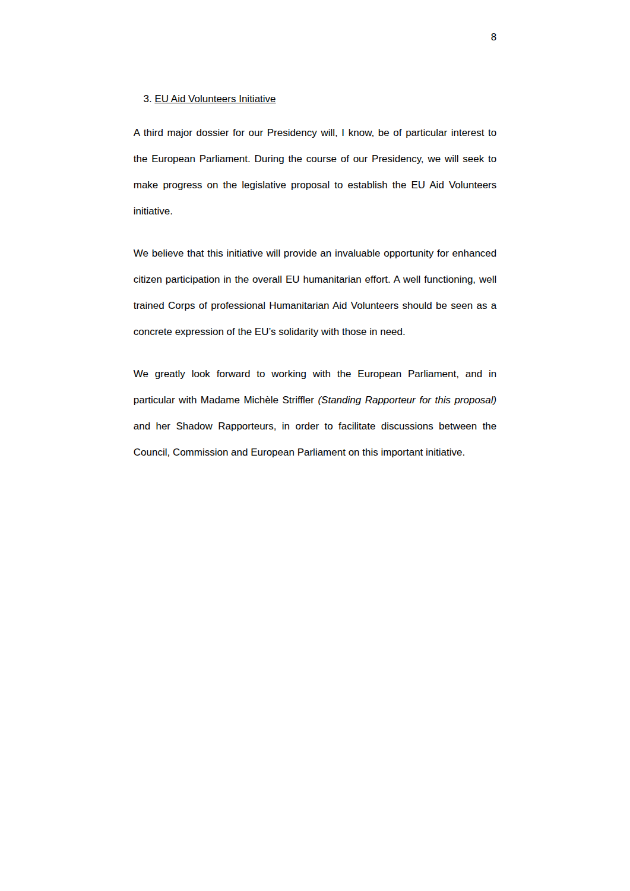8
EU Aid Volunteers Initiative
A third major dossier for our Presidency will, I know, be of particular interest to the European Parliament. During the course of our Presidency, we will seek to make progress on the legislative proposal to establish the EU Aid Volunteers initiative.
We believe that this initiative will provide an invaluable opportunity for enhanced citizen participation in the overall EU humanitarian effort. A well functioning, well trained Corps of professional Humanitarian Aid Volunteers should be seen as a concrete expression of the EU’s solidarity with those in need.
We greatly look forward to working with the European Parliament, and in particular with Madame Michèle Striffler (Standing Rapporteur for this proposal) and her Shadow Rapporteurs, in order to facilitate discussions between the Council, Commission and European Parliament on this important initiative.